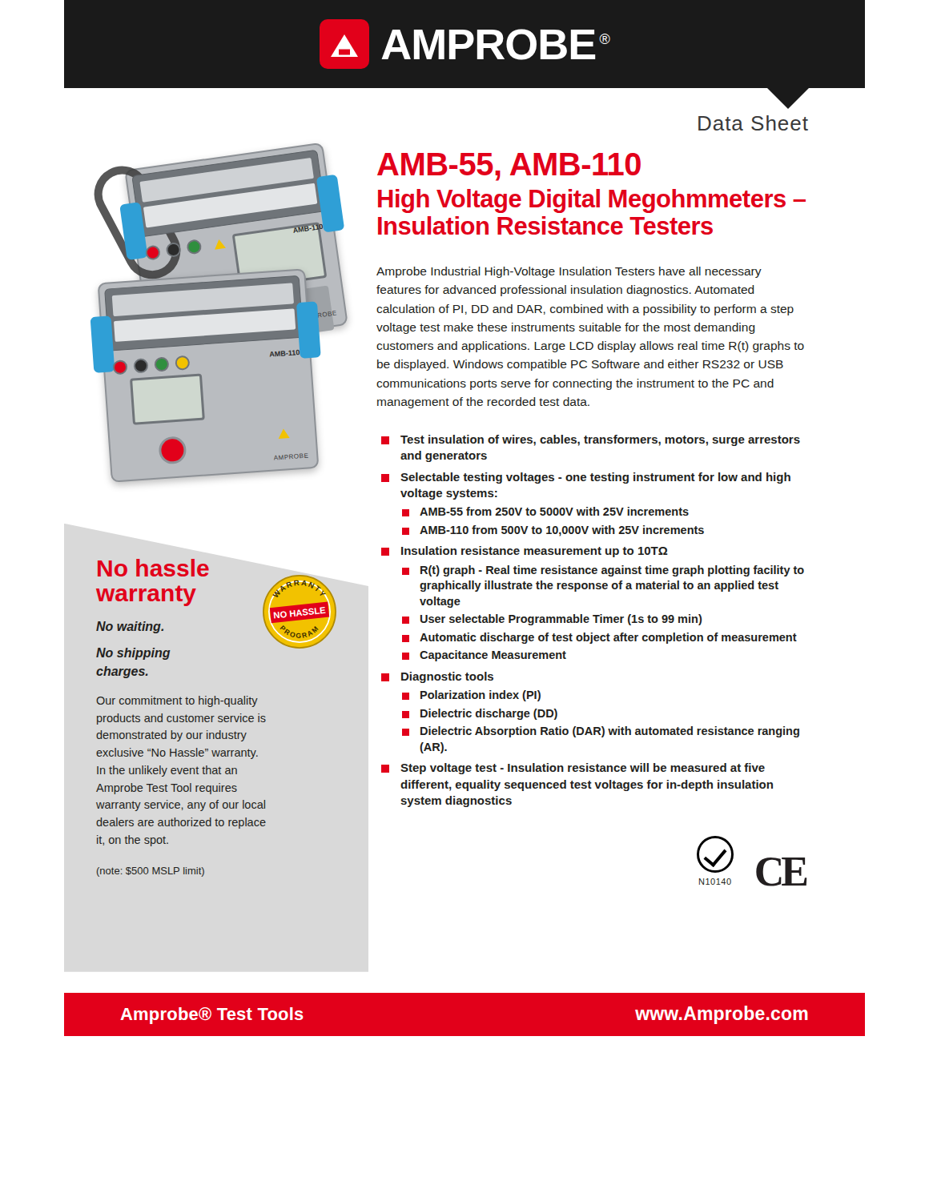AMPROBE®
Data Sheet
AMB-110
AMPROBE
AMB-110
AMPROBE
WARRANTY PROGRAM NO HASSLE
No hassle
warranty
No waiting.
No shipping charges.
Our commitment to high-quality products and customer service is demonstrated by our industry exclusive “No Hassle” warranty. In the unlikely event that an Amprobe Test Tool requires warranty service, any of our local dealers are authorized to replace it, on the spot.
(note: $500 MSLP limit)
AMB-55, AMB-110 High Voltage Digital Megohmmeters – Insulation Resistance Testers
Amprobe Industrial High-Voltage Insulation Testers have all necessary features for advanced professional insulation diagnostics. Automated calculation of PI, DD and DAR, combined with a possibility to perform a step voltage test make these instruments suitable for the most demanding customers and applications. Large LCD display allows real time R(t) graphs to be displayed. Windows compatible PC Software and either RS232 or USB communications ports serve for connecting the instrument to the PC and management of the recorded test data.
Test insulation of wires, cables, transformers, motors, surge arrestors and generators
Selectable testing voltages - one testing instrument for low and high voltage systems:
AMB-55 from 250V to 5000V with 25V increments
AMB-110 from 500V to 10,000V with 25V increments
Insulation resistance measurement up to 10TΩ
R(t) graph - Real time resistance against time graph plotting facility to graphically illustrate the response of a material to an applied test voltage
User selectable Programmable Timer (1s to 99 min)
Automatic discharge of test object after completion of measurement
Capacitance Measurement
Diagnostic tools
Polarization index (PI)
Dielectric discharge (DD)
Dielectric Absorption Ratio (DAR) with automated resistance ranging (AR).
Step voltage test - Insulation resistance will be measured at five different, equality sequenced test voltages for in-depth insulation system diagnostics
N10140
CE
Amprobe® Test Tools www.Amprobe.com